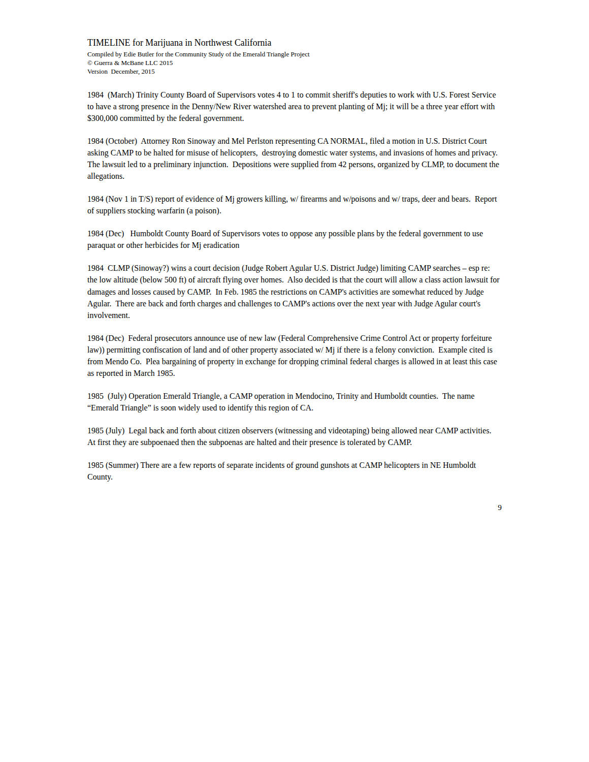TIMELINE for Marijuana in Northwest California
Compiled by Edie Butler for the Community Study of the Emerald Triangle Project
© Guerra & McBane LLC 2015
Version December, 2015
1984 (March) Trinity County Board of Supervisors votes 4 to 1 to commit sheriff's deputies to work with U.S. Forest Service to have a strong presence in the Denny/New River watershed area to prevent planting of Mj; it will be a three year effort with $300,000 committed by the federal government.
1984 (October) Attorney Ron Sinoway and Mel Perlston representing CA NORMAL, filed a motion in U.S. District Court asking CAMP to be halted for misuse of helicopters, destroying domestic water systems, and invasions of homes and privacy. The lawsuit led to a preliminary injunction. Depositions were supplied from 42 persons, organized by CLMP, to document the allegations.
1984 (Nov 1 in T/S) report of evidence of Mj growers killing, w/ firearms and w/poisons and w/ traps, deer and bears. Report of suppliers stocking warfarin (a poison).
1984 (Dec) Humboldt County Board of Supervisors votes to oppose any possible plans by the federal government to use paraquat or other herbicides for Mj eradication
1984 CLMP (Sinoway?) wins a court decision (Judge Robert Agular U.S. District Judge) limiting CAMP searches – esp re: the low altitude (below 500 ft) of aircraft flying over homes. Also decided is that the court will allow a class action lawsuit for damages and losses caused by CAMP. In Feb. 1985 the restrictions on CAMP's activities are somewhat reduced by Judge Agular. There are back and forth charges and challenges to CAMP's actions over the next year with Judge Agular court's involvement.
1984 (Dec) Federal prosecutors announce use of new law (Federal Comprehensive Crime Control Act or property forfeiture law)) permitting confiscation of land and of other property associated w/ Mj if there is a felony conviction. Example cited is from Mendo Co. Plea bargaining of property in exchange for dropping criminal federal charges is allowed in at least this case as reported in March 1985.
1985 (July) Operation Emerald Triangle, a CAMP operation in Mendocino, Trinity and Humboldt counties. The name “Emerald Triangle” is soon widely used to identify this region of CA.
1985 (July) Legal back and forth about citizen observers (witnessing and videotaping) being allowed near CAMP activities. At first they are subpoenaed then the subpoenas are halted and their presence is tolerated by CAMP.
1985 (Summer) There are a few reports of separate incidents of ground gunshots at CAMP helicopters in NE Humboldt County.
9